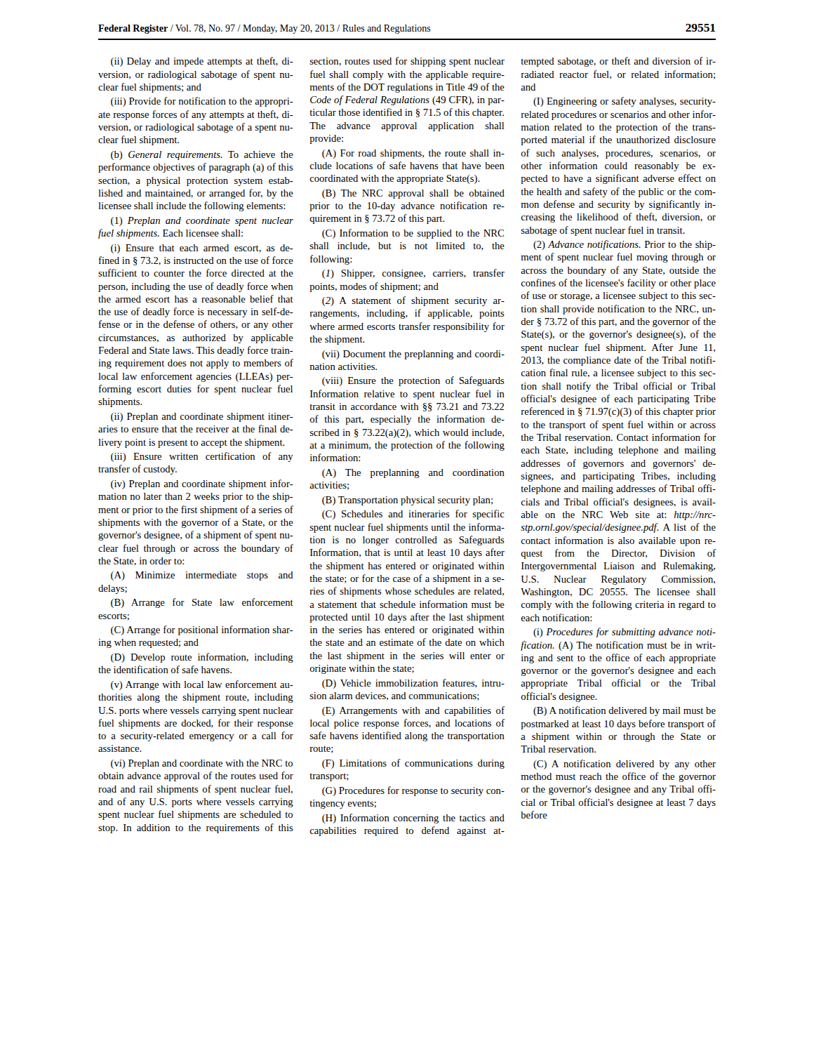Federal Register / Vol. 78, No. 97 / Monday, May 20, 2013 / Rules and Regulations
29551
(ii) Delay and impede attempts at theft, diversion, or radiological sabotage of spent nuclear fuel shipments; and
(iii) Provide for notification to the appropriate response forces of any attempts at theft, diversion, or radiological sabotage of a spent nuclear fuel shipment.
(b) General requirements. To achieve the performance objectives of paragraph (a) of this section, a physical protection system established and maintained, or arranged for, by the licensee shall include the following elements:
(1) Preplan and coordinate spent nuclear fuel shipments. Each licensee shall:
(i) Ensure that each armed escort, as defined in § 73.2, is instructed on the use of force sufficient to counter the force directed at the person, including the use of deadly force when the armed escort has a reasonable belief that the use of deadly force is necessary in self-defense or in the defense of others, or any other circumstances, as authorized by applicable Federal and State laws. This deadly force training requirement does not apply to members of local law enforcement agencies (LLEAs) performing escort duties for spent nuclear fuel shipments.
(ii) Preplan and coordinate shipment itineraries to ensure that the receiver at the final delivery point is present to accept the shipment.
(iii) Ensure written certification of any transfer of custody.
(iv) Preplan and coordinate shipment information no later than 2 weeks prior to the shipment or prior to the first shipment of a series of shipments with the governor of a State, or the governor's designee, of a shipment of spent nuclear fuel through or across the boundary of the State, in order to:
(A) Minimize intermediate stops and delays;
(B) Arrange for State law enforcement escorts;
(C) Arrange for positional information sharing when requested; and
(D) Develop route information, including the identification of safe havens.
(v) Arrange with local law enforcement authorities along the shipment route, including U.S. ports where vessels carrying spent nuclear fuel shipments are docked, for their response to a security-related emergency or a call for assistance.
(vi) Preplan and coordinate with the NRC to obtain advance approval of the routes used for road and rail shipments of spent nuclear fuel, and of any U.S. ports where vessels carrying spent nuclear fuel shipments are scheduled to stop. In addition to the requirements of this section, routes used for shipping spent nuclear fuel shall comply with the applicable requirements of the DOT regulations in Title 49 of the Code of Federal Regulations (49 CFR), in particular those identified in § 71.5 of this chapter. The advance approval application shall provide:
(A) For road shipments, the route shall include locations of safe havens that have been coordinated with the appropriate State(s).
(B) The NRC approval shall be obtained prior to the 10-day advance notification requirement in § 73.72 of this part.
(C) Information to be supplied to the NRC shall include, but is not limited to, the following:
(1) Shipper, consignee, carriers, transfer points, modes of shipment; and
(2) A statement of shipment security arrangements, including, if applicable, points where armed escorts transfer responsibility for the shipment.
(vii) Document the preplanning and coordination activities.
(viii) Ensure the protection of Safeguards Information relative to spent nuclear fuel in transit in accordance with §§ 73.21 and 73.22 of this part, especially the information described in § 73.22(a)(2), which would include, at a minimum, the protection of the following information:
(A) The preplanning and coordination activities;
(B) Transportation physical security plan;
(C) Schedules and itineraries for specific spent nuclear fuel shipments until the information is no longer controlled as Safeguards Information, that is until at least 10 days after the shipment has entered or originated within the state; or for the case of a shipment in a series of shipments whose schedules are related, a statement that schedule information must be protected until 10 days after the last shipment in the series has entered or originated within the state and an estimate of the date on which the last shipment in the series will enter or originate within the state;
(D) Vehicle immobilization features, intrusion alarm devices, and communications;
(E) Arrangements with and capabilities of local police response forces, and locations of safe havens identified along the transportation route;
(F) Limitations of communications during transport;
(G) Procedures for response to security contingency events;
(H) Information concerning the tactics and capabilities required to defend against attempted sabotage, or theft and diversion of irradiated reactor fuel, or related information; and
(I) Engineering or safety analyses, security-related procedures or scenarios and other information related to the protection of the transported material if the unauthorized disclosure of such analyses, procedures, scenarios, or other information could reasonably be expected to have a significant adverse effect on the health and safety of the public or the common defense and security by significantly increasing the likelihood of theft, diversion, or sabotage of spent nuclear fuel in transit.
(2) Advance notifications. Prior to the shipment of spent nuclear fuel moving through or across the boundary of any State, outside the confines of the licensee's facility or other place of use or storage, a licensee subject to this section shall provide notification to the NRC, under § 73.72 of this part, and the governor of the State(s), or the governor's designee(s), of the spent nuclear fuel shipment. After June 11, 2013, the compliance date of the Tribal notification final rule, a licensee subject to this section shall notify the Tribal official or Tribal official's designee of each participating Tribe referenced in § 71.97(c)(3) of this chapter prior to the transport of spent fuel within or across the Tribal reservation. Contact information for each State, including telephone and mailing addresses of governors and governors' designees, and participating Tribes, including telephone and mailing addresses of Tribal officials and Tribal official's designees, is available on the NRC Web site at: http://nrc-stp.ornl.gov/special/designee.pdf. A list of the contact information is also available upon request from the Director, Division of Intergovernmental Liaison and Rulemaking, U.S. Nuclear Regulatory Commission, Washington, DC 20555. The licensee shall comply with the following criteria in regard to each notification:
(i) Procedures for submitting advance notification. (A) The notification must be in writing and sent to the office of each appropriate governor or the governor's designee and each appropriate Tribal official or the Tribal official's designee.
(B) A notification delivered by mail must be postmarked at least 10 days before transport of a shipment within or through the State or Tribal reservation.
(C) A notification delivered by any other method must reach the office of the governor or the governor's designee and any Tribal official or Tribal official's designee at least 7 days before